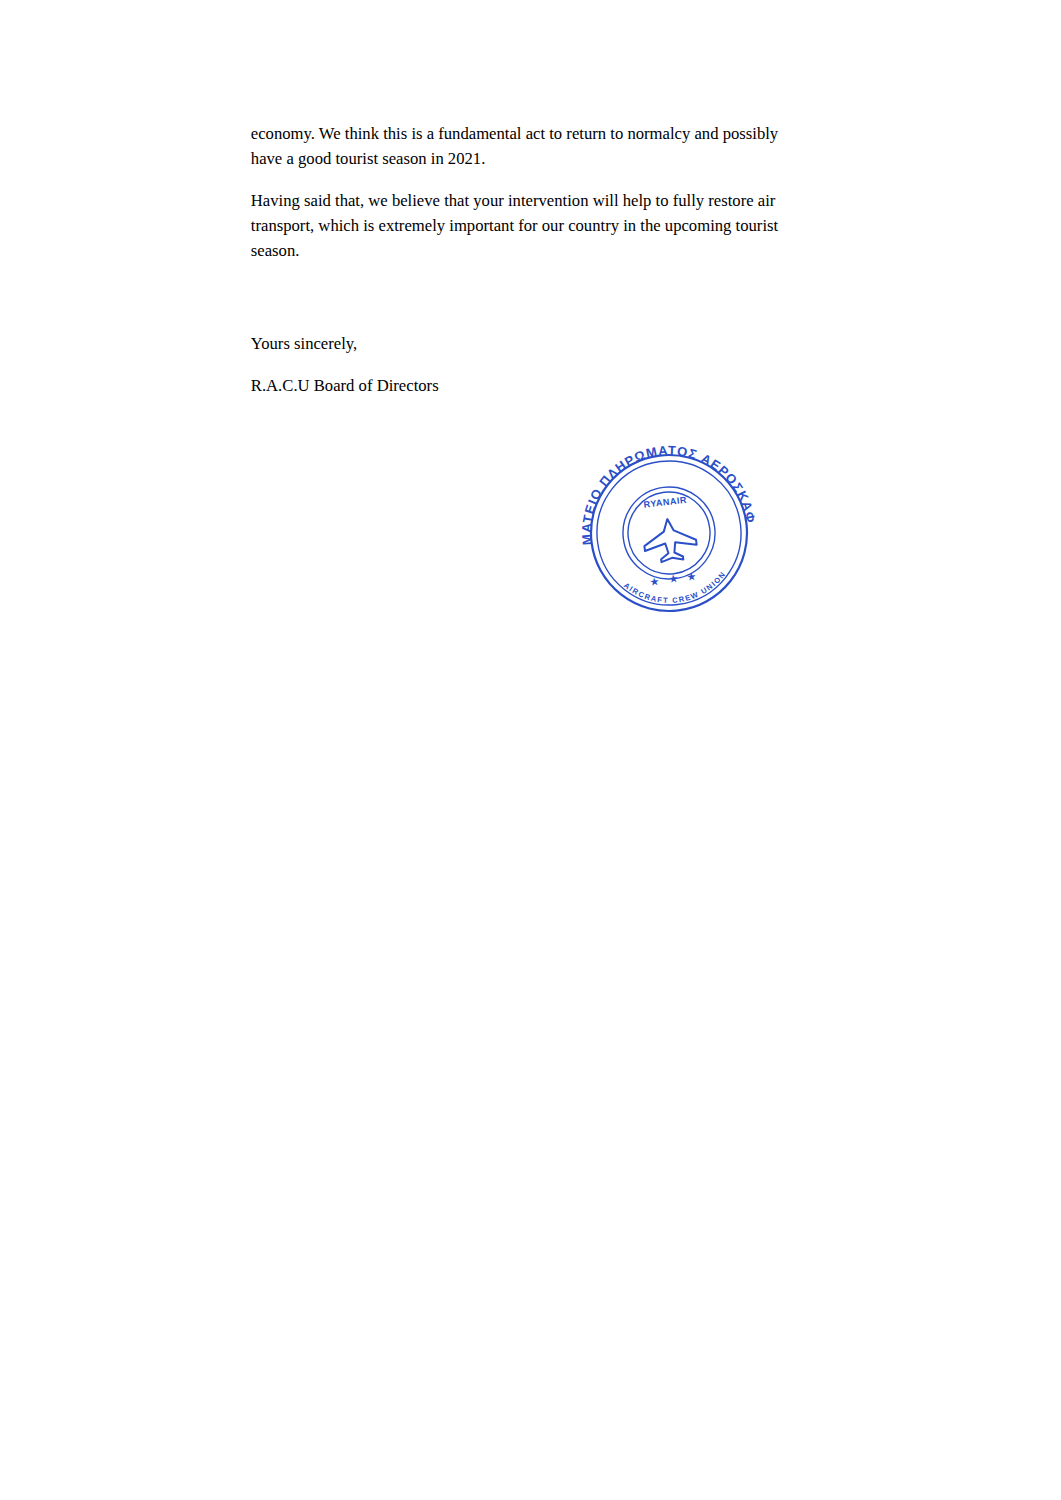economy. We think this is a fundamental act to return to normalcy and possibly have a good tourist season in 2021.
Having said that, we believe that your intervention will help to fully restore air transport, which is extremely important for our country in the upcoming tourist season.
Yours sincerely,
R.A.C.U Board of Directors
ΣΩΜΑΤΕΙΟ ΠΛΗΡΩΜΑΤΟΣ ΑΕΡΟΣΚΑΦΩΝ AIRCRAFT CREW UNION RYANAIR ★ ★ ★